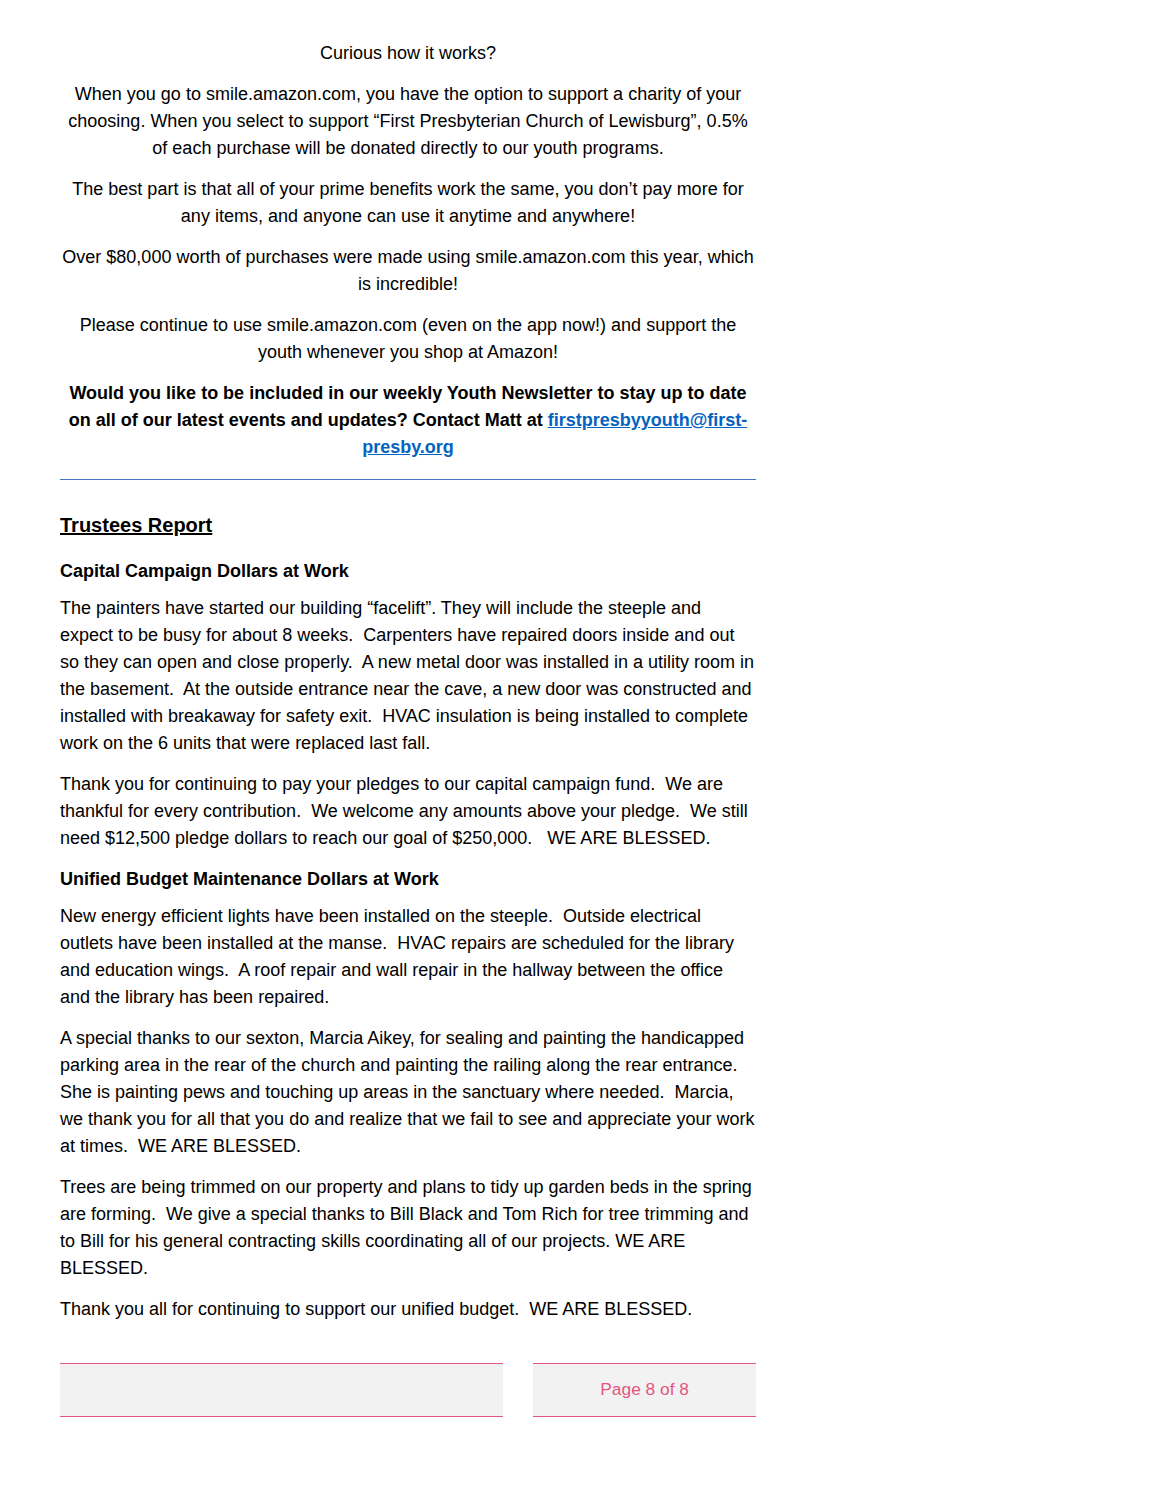Curious how it works?
When you go to smile.amazon.com, you have the option to support a charity of your choosing. When you select to support “First Presbyterian Church of Lewisburg”, 0.5% of each purchase will be donated directly to our youth programs.
The best part is that all of your prime benefits work the same, you don’t pay more for any items, and anyone can use it anytime and anywhere!
Over $80,000 worth of purchases were made using smile.amazon.com this year, which is incredible!
Please continue to use smile.amazon.com (even on the app now!) and support the youth whenever you shop at Amazon!
Would you like to be included in our weekly Youth Newsletter to stay up to date on all of our latest events and updates? Contact Matt at firstpresbyyouth@first-presby.org
Trustees Report
Capital Campaign Dollars at Work
The painters have started our building “facelift”. They will include the steeple and expect to be busy for about 8 weeks. Carpenters have repaired doors inside and out so they can open and close properly. A new metal door was installed in a utility room in the basement. At the outside entrance near the cave, a new door was constructed and installed with breakaway for safety exit. HVAC insulation is being installed to complete work on the 6 units that were replaced last fall.
Thank you for continuing to pay your pledges to our capital campaign fund. We are thankful for every contribution. We welcome any amounts above your pledge. We still need $12,500 pledge dollars to reach our goal of $250,000. WE ARE BLESSED.
Unified Budget Maintenance Dollars at Work
New energy efficient lights have been installed on the steeple. Outside electrical outlets have been installed at the manse. HVAC repairs are scheduled for the library and education wings. A roof repair and wall repair in the hallway between the office and the library has been repaired.
A special thanks to our sexton, Marcia Aikey, for sealing and painting the handicapped parking area in the rear of the church and painting the railing along the rear entrance. She is painting pews and touching up areas in the sanctuary where needed. Marcia, we thank you for all that you do and realize that we fail to see and appreciate your work at times. WE ARE BLESSED.
Trees are being trimmed on our property and plans to tidy up garden beds in the spring are forming. We give a special thanks to Bill Black and Tom Rich for tree trimming and to Bill for his general contracting skills coordinating all of our projects. WE ARE BLESSED.
Thank you all for continuing to support our unified budget. WE ARE BLESSED.
Page 8 of 8